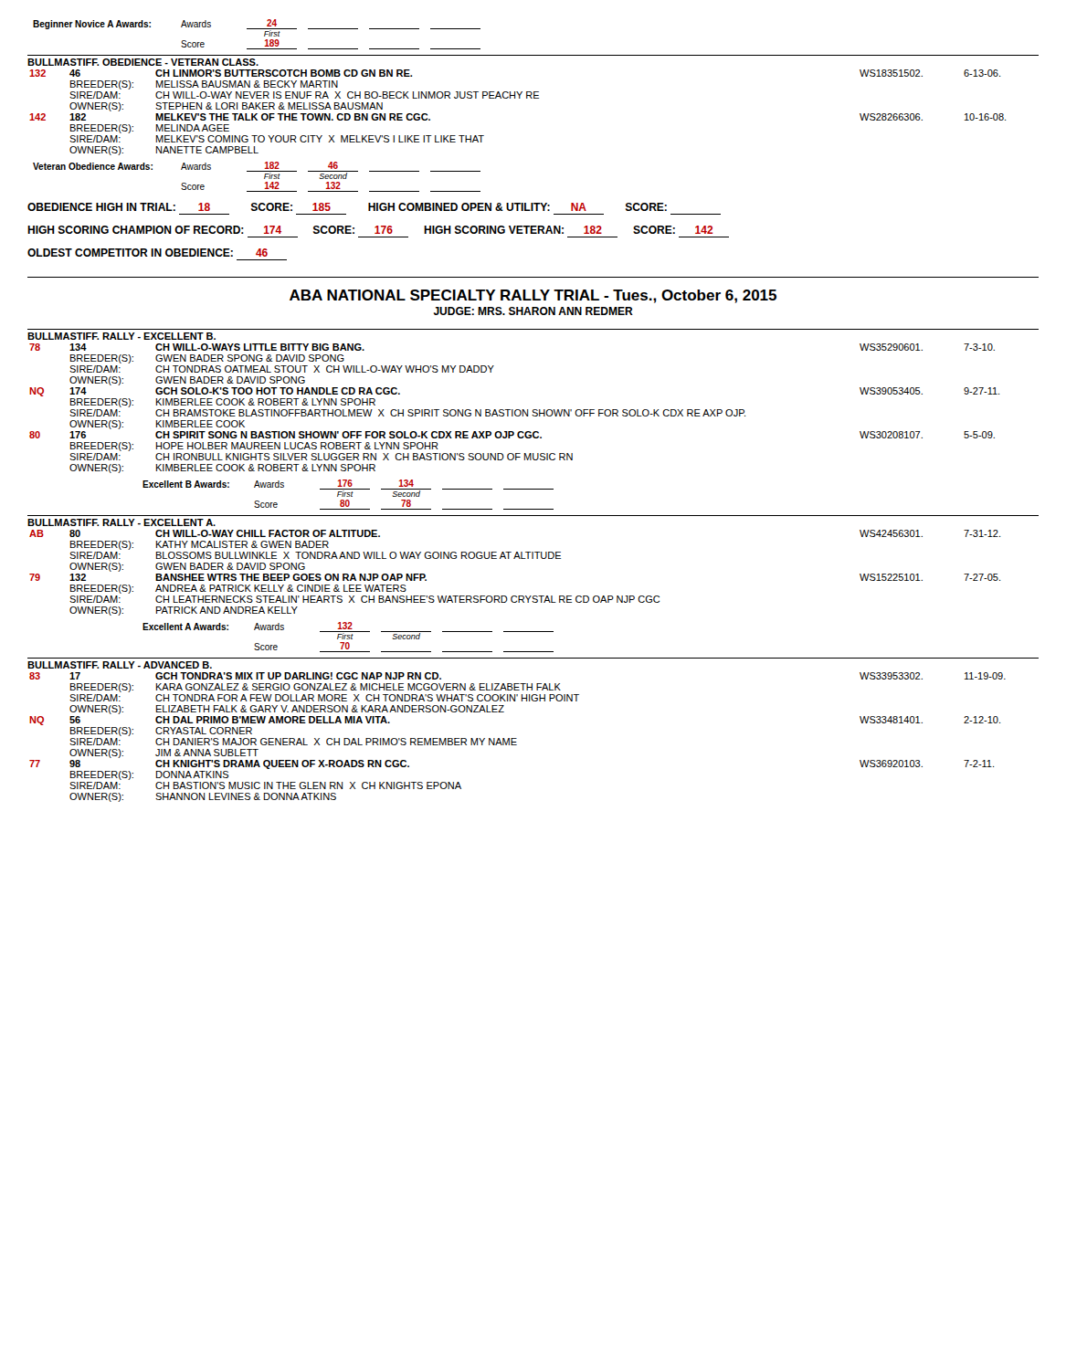| Beginner Novice A Awards: | Awards | 24 | | | |
| | | First | | | |
| | Score | 189 | | | |
Bullmastiff. Obedience - Veteran Class.
| 132 | 46 | CH LINMOR'S BUTTERSCOTCH BOMB CD GN BN RE. | WS18351502. | 6-13-06. |
| | BREEDER(S): | MELISSA BAUSMAN & BECKY MARTIN |
| | SIRE/DAM: | CH WILL-O-WAY NEVER IS ENUF RA X CH BO-BECK LINMOR JUST PEACHY RE |
| | OWNER(S): | STEPHEN & LORI BAKER & MELISSA BAUSMAN |
| 142 | 182 | MELKEV'S THE TALK OF THE TOWN. CD BN GN RE CGC. | WS28266306. | 10-16-08. |
| | BREEDER(S): | MELINDA AGEE |
| | SIRE/DAM: | MELKEV'S COMING TO YOUR CITY X MELKEV'S I LIKE IT LIKE THAT |
| | OWNER(S): | NANETTE CAMPBELL |
| Veteran Obedience Awards: | Awards | 182 | 46 | | |
| | | First | Second | | |
| | Score | 142 | 132 | | |
Obedience High in Trial: 18 Score: 185 High Combined Open & Utility: NA Score:
High Scoring Champion of Record: 174 Score: 176 High Scoring Veteran: 182 Score: 142
Oldest Competitor in Obedience: 46
ABA NATIONAL SPECIALTY RALLY TRIAL - Tues., October 6, 2015
JUDGE: MRS. SHARON ANN REDMER
Bullmastiff. Rally - Excellent B.
| 78 | 134 | CH WILL-O-WAYS LITTLE BITTY BIG BANG. | WS35290601. | 7-3-10. |
| | BREEDER(S): | GWEN BADER SPONG & DAVID SPONG |
| | SIRE/DAM: | CH TONDRAS OATMEAL STOUT X CH WILL-O-WAY WHO'S MY DADDY |
| | OWNER(S): | GWEN BADER & DAVID SPONG |
| NQ | 174 | GCH SOLO-K'S TOO HOT TO HANDLE CD RA CGC. | WS39053405. | 9-27-11. |
| | BREEDER(S): | KIMBERLEE COOK & ROBERT & LYNN SPOHR |
| | SIRE/DAM: | CH BRAMSTOKE BLASTINOFFBARTHOLMEW X CH SPIRIT SONG N BASTION SHOWN' OFF FOR SOLO-K CDX RE AXP OJP. |
| | OWNER(S): | KIMBERLEE COOK |
| 80 | 176 | CH SPIRIT SONG N BASTION SHOWN' OFF FOR SOLO-K CDX RE AXP OJP CGC. | WS30208107. | 5-5-09. |
| | BREEDER(S): | HOPE HOLBER MAUREEN LUCAS ROBERT & LYNN SPOHR |
| | SIRE/DAM: | CH IRONBULL KNIGHTS SILVER SLUGGER RN X CH BASTION'S SOUND OF MUSIC RN |
| | OWNER(S): | KIMBERLEE COOK & ROBERT & LYNN SPOHR |
| Excellent B Awards: | Awards | 176 | 134 | | |
| | | First | Second | | |
| | Score | 80 | 78 | | |
Bullmastiff. Rally - Excellent A.
| AB | 80 | CH WILL-O-WAY CHILL FACTOR OF ALTITUDE. | WS42456301. | 7-31-12. |
| | BREEDER(S): | KATHY MCALISTER & GWEN BADER |
| | SIRE/DAM: | BLOSSOMS BULLWINKLE X TONDRA AND WILL O WAY GOING ROGUE AT ALTITUDE |
| | OWNER(S): | GWEN BADER & DAVID SPONG |
| 79 | 132 | BANSHEE WTRS THE BEEP GOES ON RA NJP OAP NFP. | WS15225101. | 7-27-05. |
| | BREEDER(S): | ANDREA & PATRICK KELLY & CINDIE & LEE WATERS |
| | SIRE/DAM: | CH LEATHERNECKS STEALIN' HEARTS X CH BANSHEE'S WATERSFORD CRYSTAL RE CD OAP NJP CGC |
| | OWNER(S): | PATRICK AND ANDREA KELLY |
| Excellent A Awards: | Awards | 132 | | | |
| | | First | Second | | |
| | Score | 70 | | | |
Bullmastiff. Rally - Advanced B.
| 83 | 17 | GCH TONDRA'S MIX IT UP DARLING! CGC NAP NJP RN CD. | WS33953302. | 11-19-09. |
| | BREEDER(S): | KARA GONZALEZ & SERGIO GONZALEZ & MICHELE MCGOVERN & ELIZABETH FALK |
| | SIRE/DAM: | CH TONDRA FOR A FEW DOLLAR MORE X CH TONDRA'S WHAT'S COOKIN' HIGH POINT |
| | OWNER(S): | ELIZABETH FALK & GARY V. ANDERSON & KARA ANDERSON-GONZALEZ |
| NQ | 56 | CH DAL PRIMO B'MEW AMORE DELLA MIA VITA. | WS33481401. | 2-12-10. |
| | BREEDER(S): | CRYASTAL CORNER |
| | SIRE/DAM: | CH DANIER'S MAJOR GENERAL X CH DAL PRIMO'S REMEMBER MY NAME |
| | OWNER(S): | JIM & ANNA SUBLETT |
| 77 | 98 | CH KNIGHT'S DRAMA QUEEN OF X-ROADS RN CGC. | WS36920103. | 7-2-11. |
| | BREEDER(S): | DONNA ATKINS |
| | SIRE/DAM: | CH BASTION'S MUSIC IN THE GLEN RN X CH KNIGHTS EPONA |
| | OWNER(S): | SHANNON LEVINES & DONNA ATKINS |